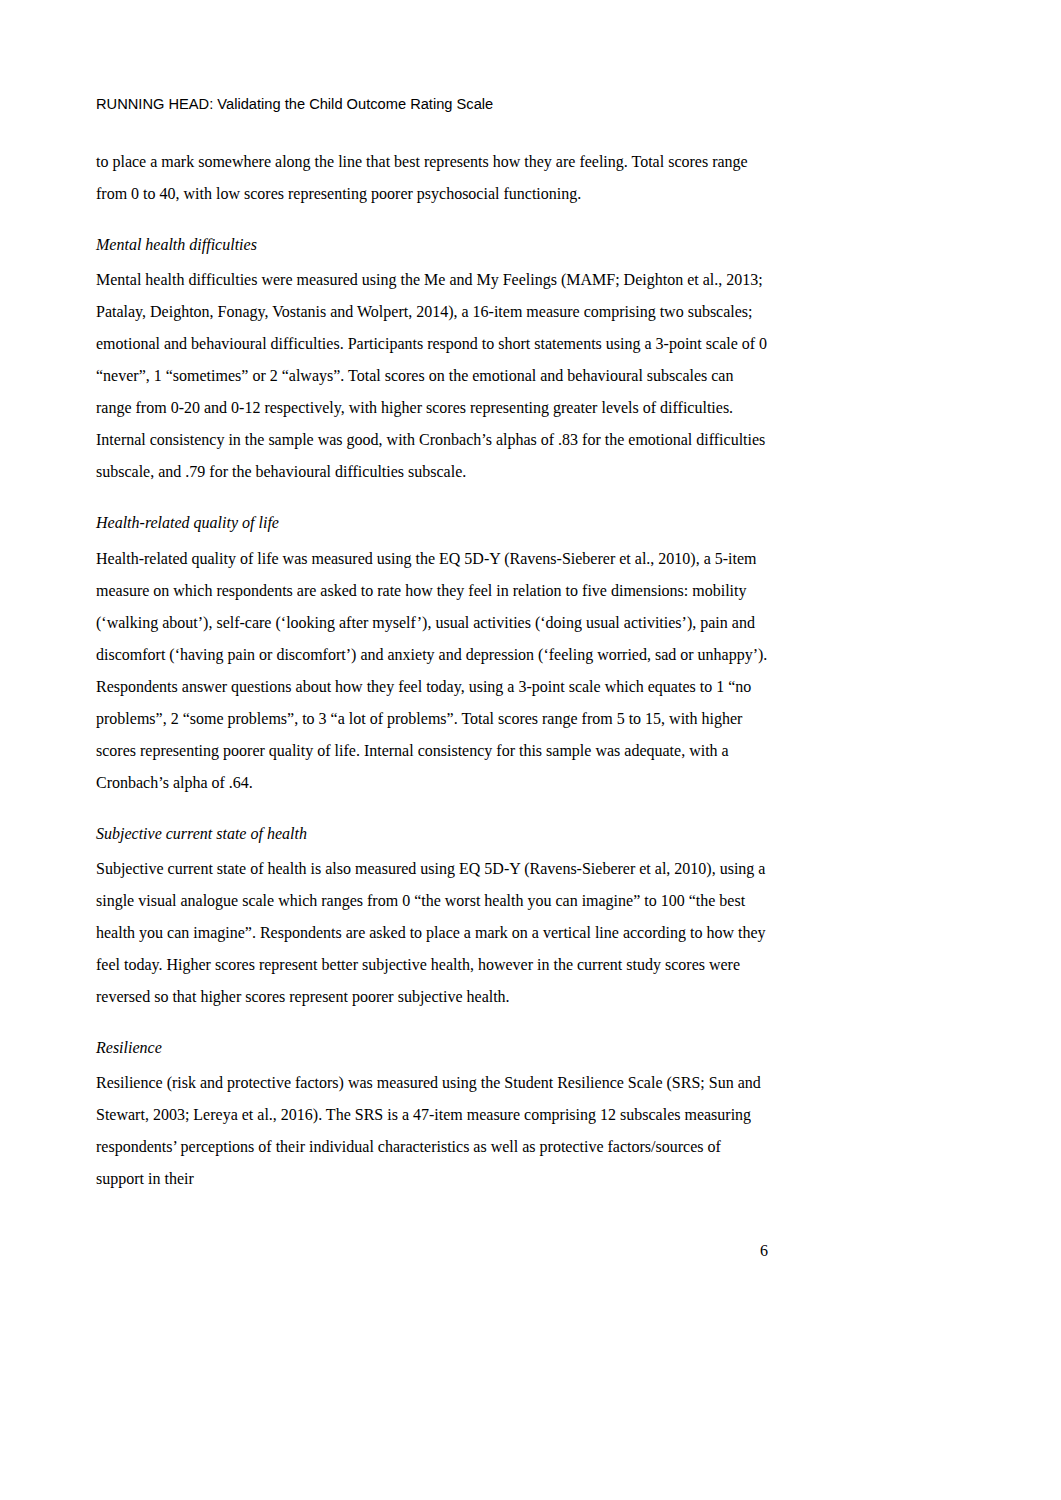RUNNING HEAD: Validating the Child Outcome Rating Scale
to place a mark somewhere along the line that best represents how they are feeling. Total scores range from 0 to 40, with low scores representing poorer psychosocial functioning.
Mental health difficulties
Mental health difficulties were measured using the Me and My Feelings (MAMF; Deighton et al., 2013; Patalay, Deighton, Fonagy, Vostanis and Wolpert, 2014), a 16-item measure comprising two subscales; emotional and behavioural difficulties. Participants respond to short statements using a 3-point scale of 0 “never”, 1 “sometimes” or 2 “always”. Total scores on the emotional and behavioural subscales can range from 0-20 and 0-12 respectively, with higher scores representing greater levels of difficulties. Internal consistency in the sample was good, with Cronbach’s alphas of .83 for the emotional difficulties subscale, and .79 for the behavioural difficulties subscale.
Health-related quality of life
Health-related quality of life was measured using the EQ 5D-Y (Ravens-Sieberer et al., 2010), a 5-item measure on which respondents are asked to rate how they feel in relation to five dimensions: mobility (‘walking about’), self-care (‘looking after myself’), usual activities (‘doing usual activities’), pain and discomfort (‘having pain or discomfort’) and anxiety and depression (‘feeling worried, sad or unhappy’). Respondents answer questions about how they feel today, using a 3-point scale which equates to 1 “no problems”, 2 “some problems”, to 3 “a lot of problems”. Total scores range from 5 to 15, with higher scores representing poorer quality of life. Internal consistency for this sample was adequate, with a Cronbach’s alpha of .64.
Subjective current state of health
Subjective current state of health is also measured using EQ 5D-Y (Ravens-Sieberer et al, 2010), using a single visual analogue scale which ranges from 0 “the worst health you can imagine” to 100 “the best health you can imagine”. Respondents are asked to place a mark on a vertical line according to how they feel today. Higher scores represent better subjective health, however in the current study scores were reversed so that higher scores represent poorer subjective health.
Resilience
Resilience (risk and protective factors) was measured using the Student Resilience Scale (SRS; Sun and Stewart, 2003; Lereya et al., 2016). The SRS is a 47-item measure comprising 12 subscales measuring respondents’ perceptions of their individual characteristics as well as protective factors/sources of support in their
6